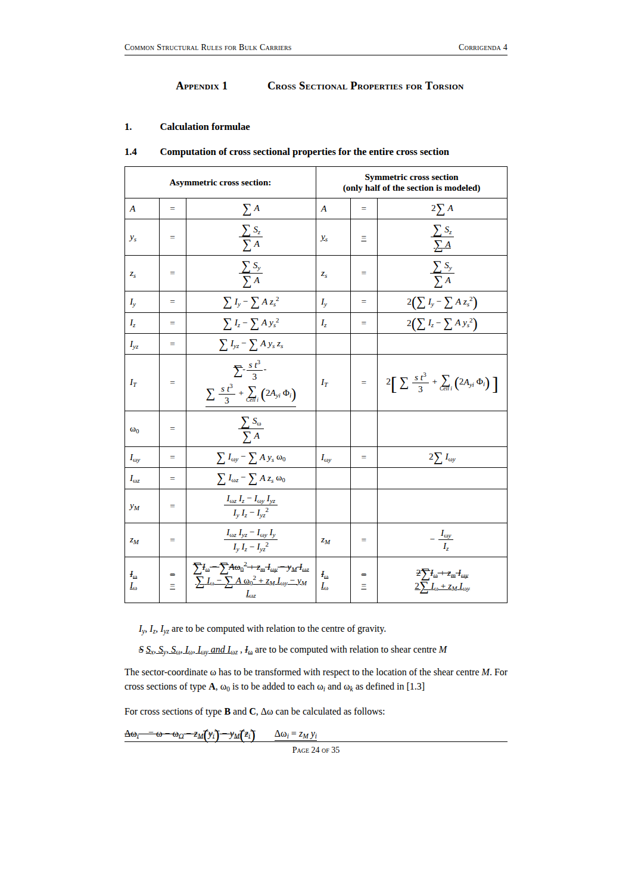Common Structural Rules for Bulk Carriers
Corrigenda 4
Appendix 1 Cross Sectional Properties for Torsion
1. Calculation formulae
1.4 Computation of cross sectional properties for the entire cross section
| Asymmetric cross section: | Symmetric cross section (only half of the section is modeled) |
| --- | --- |
| A | = | ∑ A | A | = | 2 ∑ A |
| y s | = | ∑ S z ∑ A | y s | = | ∑ S z ∑ A |
| z s | = | ∑ S y ∑ A | z s | = | ∑ S y ∑ A |
| I y | = | ∑ I y − ∑ A z s 2 | I y | = | 2 ( ∑ I y − ∑ A z s 2 ) |
| I z | = | ∑ I z − ∑ A y s 2 | I z | = | 2 ( ∑ I z − ∑ A y s 2 ) |
| I yz | = | ∑ I yz − ∑ A y s z s | | | |
| I T | = | ∑ s t 3 3 ∑ s t 3 3 + ∑ Cell i ( 2 A yi Φ i ) | I T | = | 2 [ ∑ s t 3 3 + ∑ Cell i ( 2 A yi Φ i ) ] |
| ω 0 | = | ∑ S ω ∑ A | | | |
| I ω y | = | ∑ I ω y − ∑ A y s ω 0 | I ω y | = | 2 ∑ I ω y |
| I ω z | = | ∑ I ω z − ∑ A z s ω 0 | | | |
| y M | = | I ω z I z − I ω y I yz I y I z − I yz 2 | | | |
| z M | = | I ω z I yz − I ω y I y I y I z − I yz 2 | z M | = | − I ω y I z |
| I ω I ω | = = | ∑ I ω − ∑ A ω 0 2 + z m I ω y − y M I ω z ∑ I ω − ∑ A ω 0 2 + z M I ω y − y M I ω z | I ω I ω | = = | 2 ∑ I ω + z m I ω y 2 ∑ I ω + z M I ω y |
Iy, Iz, Iyz are to be computed with relation to the centre of gravity.
S Sx, Sy, Sω, Iω, Iωy and Iωz , Iω are to be computed with relation to shear centre M
The sector-coordinate ω has to be transformed with respect to the location of the shear centre M. For cross sections of type A, ω0 is to be added to each ωi and ωk as defined in [1.3]
For cross sections of type B and C, Δω can be calculated as follows:
Δωi = ω − ωO − zM(yi) − yM(zi) Δωi = zM yi
Page 24 of 35